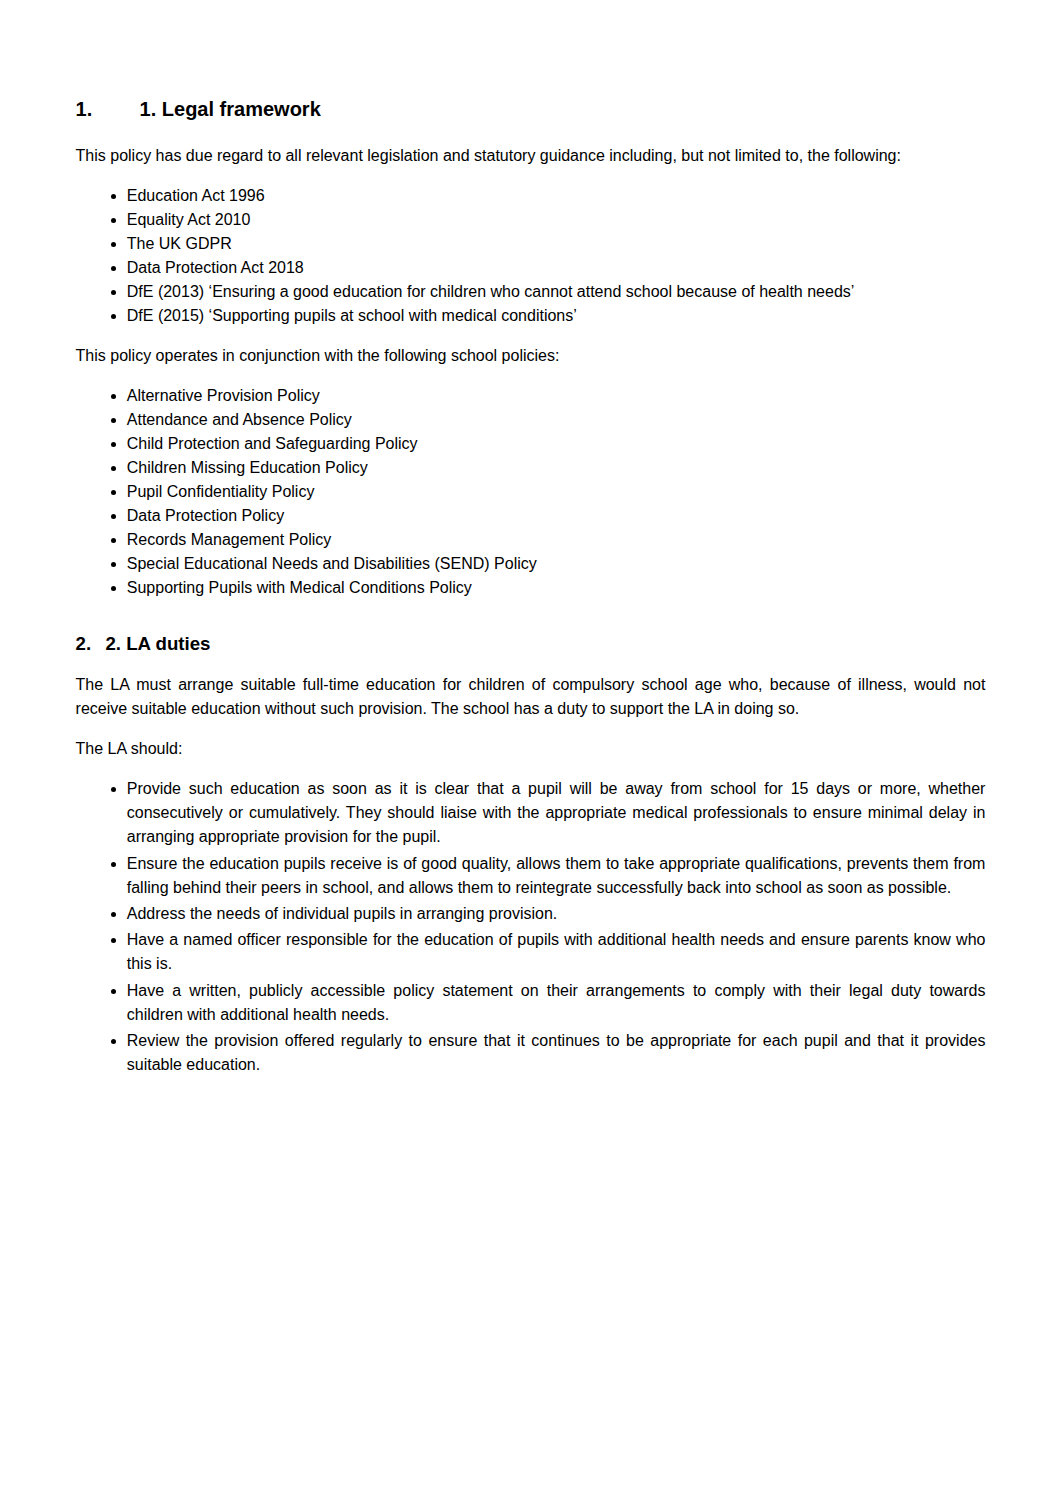1. 1. Legal framework
This policy has due regard to all relevant legislation and statutory guidance including, but not limited to, the following:
Education Act 1996
Equality Act 2010
The UK GDPR
Data Protection Act 2018
DfE (2013) ‘Ensuring a good education for children who cannot attend school because of health needs’
DfE (2015) ‘Supporting pupils at school with medical conditions’
This policy operates in conjunction with the following school policies:
Alternative Provision Policy
Attendance and Absence Policy
Child Protection and Safeguarding Policy
Children Missing Education Policy
Pupil Confidentiality Policy
Data Protection Policy
Records Management Policy
Special Educational Needs and Disabilities (SEND) Policy
Supporting Pupils with Medical Conditions Policy
2. 2. LA duties
The LA must arrange suitable full-time education for children of compulsory school age who, because of illness, would not receive suitable education without such provision. The school has a duty to support the LA in doing so.
The LA should:
Provide such education as soon as it is clear that a pupil will be away from school for 15 days or more, whether consecutively or cumulatively. They should liaise with the appropriate medical professionals to ensure minimal delay in arranging appropriate provision for the pupil.
Ensure the education pupils receive is of good quality, allows them to take appropriate qualifications, prevents them from falling behind their peers in school, and allows them to reintegrate successfully back into school as soon as possible.
Address the needs of individual pupils in arranging provision.
Have a named officer responsible for the education of pupils with additional health needs and ensure parents know who this is.
Have a written, publicly accessible policy statement on their arrangements to comply with their legal duty towards children with additional health needs.
Review the provision offered regularly to ensure that it continues to be appropriate for each pupil and that it provides suitable education.